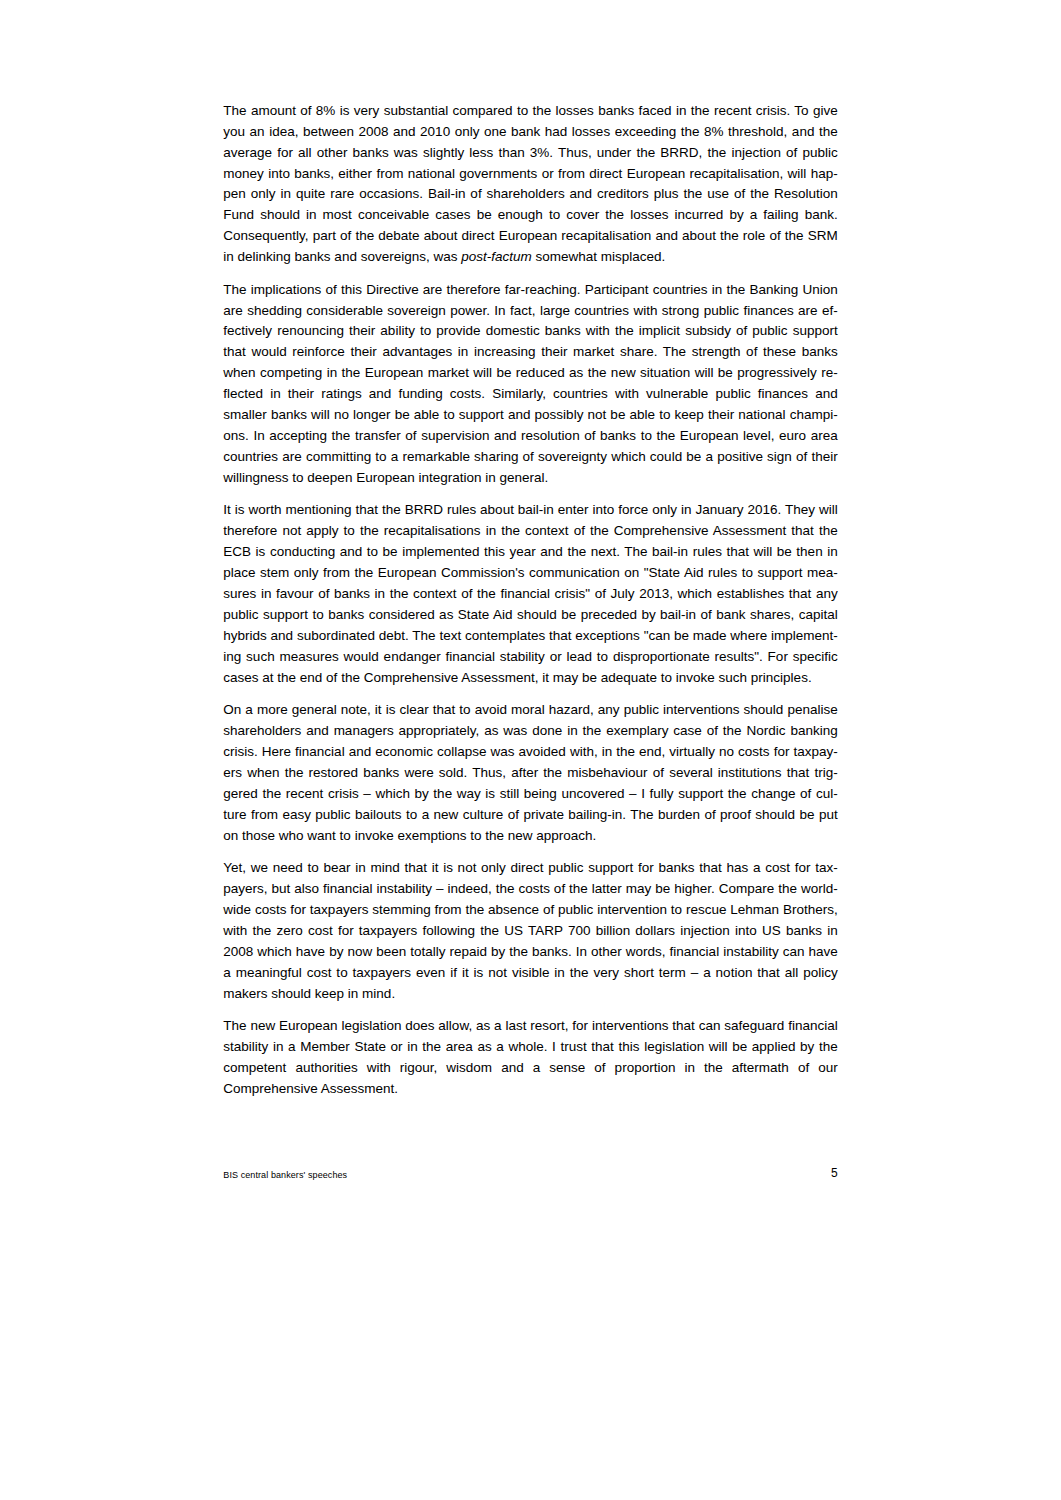The amount of 8% is very substantial compared to the losses banks faced in the recent crisis. To give you an idea, between 2008 and 2010 only one bank had losses exceeding the 8% threshold, and the average for all other banks was slightly less than 3%. Thus, under the BRRD, the injection of public money into banks, either from national governments or from direct European recapitalisation, will happen only in quite rare occasions. Bail-in of shareholders and creditors plus the use of the Resolution Fund should in most conceivable cases be enough to cover the losses incurred by a failing bank. Consequently, part of the debate about direct European recapitalisation and about the role of the SRM in delinking banks and sovereigns, was post-factum somewhat misplaced.
The implications of this Directive are therefore far-reaching. Participant countries in the Banking Union are shedding considerable sovereign power. In fact, large countries with strong public finances are effectively renouncing their ability to provide domestic banks with the implicit subsidy of public support that would reinforce their advantages in increasing their market share. The strength of these banks when competing in the European market will be reduced as the new situation will be progressively reflected in their ratings and funding costs. Similarly, countries with vulnerable public finances and smaller banks will no longer be able to support and possibly not be able to keep their national champions. In accepting the transfer of supervision and resolution of banks to the European level, euro area countries are committing to a remarkable sharing of sovereignty which could be a positive sign of their willingness to deepen European integration in general.
It is worth mentioning that the BRRD rules about bail-in enter into force only in January 2016. They will therefore not apply to the recapitalisations in the context of the Comprehensive Assessment that the ECB is conducting and to be implemented this year and the next. The bail-in rules that will be then in place stem only from the European Commission's communication on "State Aid rules to support measures in favour of banks in the context of the financial crisis" of July 2013, which establishes that any public support to banks considered as State Aid should be preceded by bail-in of bank shares, capital hybrids and subordinated debt. The text contemplates that exceptions "can be made where implementing such measures would endanger financial stability or lead to disproportionate results". For specific cases at the end of the Comprehensive Assessment, it may be adequate to invoke such principles.
On a more general note, it is clear that to avoid moral hazard, any public interventions should penalise shareholders and managers appropriately, as was done in the exemplary case of the Nordic banking crisis. Here financial and economic collapse was avoided with, in the end, virtually no costs for taxpayers when the restored banks were sold. Thus, after the misbehaviour of several institutions that triggered the recent crisis – which by the way is still being uncovered – I fully support the change of culture from easy public bailouts to a new culture of private bailing-in. The burden of proof should be put on those who want to invoke exemptions to the new approach.
Yet, we need to bear in mind that it is not only direct public support for banks that has a cost for taxpayers, but also financial instability – indeed, the costs of the latter may be higher. Compare the worldwide costs for taxpayers stemming from the absence of public intervention to rescue Lehman Brothers, with the zero cost for taxpayers following the US TARP 700 billion dollars injection into US banks in 2008 which have by now been totally repaid by the banks. In other words, financial instability can have a meaningful cost to taxpayers even if it is not visible in the very short term – a notion that all policy makers should keep in mind.
The new European legislation does allow, as a last resort, for interventions that can safeguard financial stability in a Member State or in the area as a whole. I trust that this legislation will be applied by the competent authorities with rigour, wisdom and a sense of proportion in the aftermath of our Comprehensive Assessment.
BIS central bankers' speeches 5